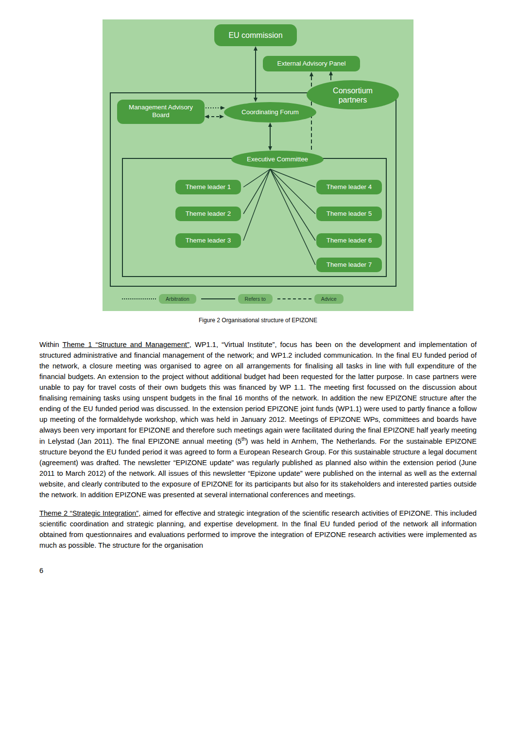EU commission
External Advisory Panel
Consortium
partners
Management Advisory
Board
Coordinating Forum
Executive Committee
Theme leader 1
Theme leader 2
Theme leader 3
Theme leader 4
Theme leader 5
Theme leader 6
Theme leader 7
Arbitration
Refers to
Advice
Figure 2 Organisational structure of EPIZONE
Within Theme 1 “Structure and Management”, WP1.1, “Virtual Institute”, focus has been on the development and implementation of structured administrative and financial management of the network; and WP1.2 included communication. In the final EU funded period of the network, a closure meeting was organised to agree on all arrangements for finalising all tasks in line with full expenditure of the financial budgets. An extension to the project without additional budget had been requested for the latter purpose. In case partners were unable to pay for travel costs of their own budgets this was financed by WP 1.1. The meeting first focussed on the discussion about finalising remaining tasks using unspent budgets in the final 16 months of the network. In addition the new EPIZONE structure after the ending of the EU funded period was discussed. In the extension period EPIZONE joint funds (WP1.1) were used to partly finance a follow up meeting of the formaldehyde workshop, which was held in January 2012. Meetings of EPIZONE WPs, committees and boards have always been very important for EPIZONE and therefore such meetings again were facilitated during the final EPIZONE half yearly meeting in Lelystad (Jan 2011). The final EPIZONE annual meeting (5th) was held in Arnhem, The Netherlands. For the sustainable EPIZONE structure beyond the EU funded period it was agreed to form a European Research Group. For this sustainable structure a legal document (agreement) was drafted. The newsletter “EPIZONE update” was regularly published as planned also within the extension period (June 2011 to March 2012) of the network. All issues of this newsletter “Epizone update” were published on the internal as well as the external website, and clearly contributed to the exposure of EPIZONE for its participants but also for its stakeholders and interested parties outside the network. In addition EPIZONE was presented at several international conferences and meetings.
Theme 2 “Strategic Integration”, aimed for effective and strategic integration of the scientific research activities of EPIZONE. This included scientific coordination and strategic planning, and expertise development. In the final EU funded period of the network all information obtained from questionnaires and evaluations performed to improve the integration of EPIZONE research activities were implemented as much as possible. The structure for the organisation
6